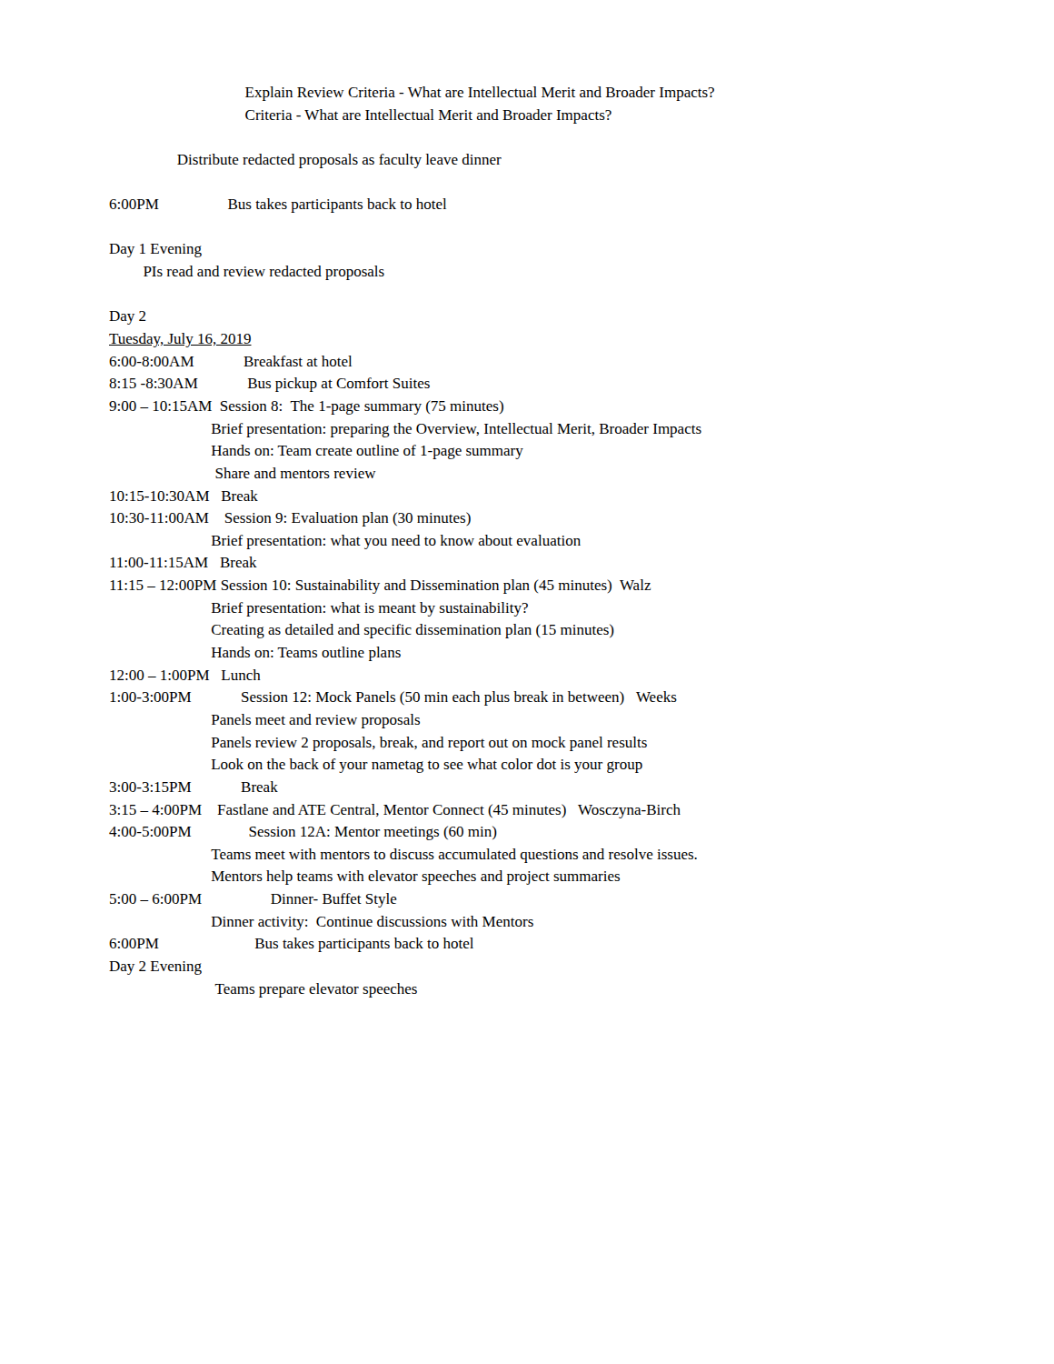Explain Review Criteria - What are Intellectual Merit and Broader Impacts?
Criteria - What are Intellectual Merit and Broader Impacts?
Distribute redacted proposals as faculty leave dinner
6:00PM Bus takes participants back to hotel
Day 1 Evening
PIs read and review redacted proposals
Day 2
Tuesday, July 16, 2019
6:00-8:00AM Breakfast at hotel
8:15 -8:30AM Bus pickup at Comfort Suites
9:00 – 10:15AM Session 8: The 1-page summary (75 minutes)
Brief presentation: preparing the Overview, Intellectual Merit, Broader Impacts
Hands on: Team create outline of 1-page summary
Share and mentors review
10:15-10:30AM Break
10:30-11:00AM Session 9: Evaluation plan (30 minutes)
Brief presentation: what you need to know about evaluation
11:00-11:15AM Break
11:15 – 12:00PM Session 10: Sustainability and Dissemination plan (45 minutes) Walz
Brief presentation: what is meant by sustainability?
Creating as detailed and specific dissemination plan (15 minutes)
Hands on: Teams outline plans
12:00 – 1:00PM Lunch
1:00-3:00PM Session 12: Mock Panels (50 min each plus break in between) Weeks
Panels meet and review proposals
Panels review 2 proposals, break, and report out on mock panel results
Look on the back of your nametag to see what color dot is your group
3:00-3:15PM Break
3:15 – 4:00PM Fastlane and ATE Central, Mentor Connect (45 minutes) Wosczyna-Birch
4:00-5:00PM Session 12A: Mentor meetings (60 min)
Teams meet with mentors to discuss accumulated questions and resolve issues.
Mentors help teams with elevator speeches and project summaries
5:00 – 6:00PM Dinner- Buffet Style
Dinner activity: Continue discussions with Mentors
6:00PM Bus takes participants back to hotel
Day 2 Evening
Teams prepare elevator speeches